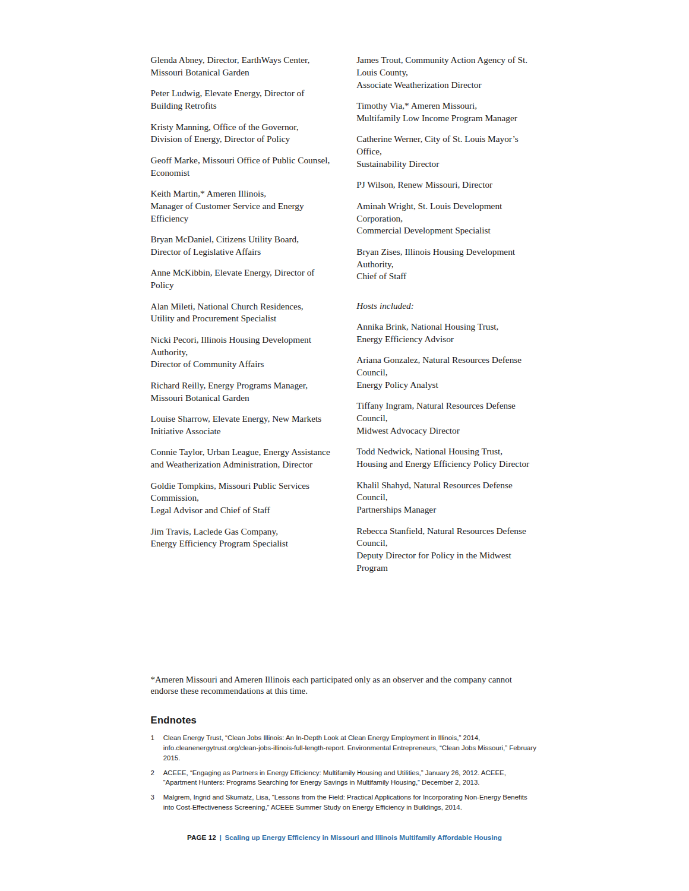Glenda Abney, Director, EarthWays Center,Missouri Botanical Garden
Peter Ludwig, Elevate Energy, Director of Building Retrofits
Kristy Manning, Office of the Governor,Division of Energy, Director of Policy
Geoff Marke, Missouri Office of Public Counsel, Economist
Keith Martin,* Ameren Illinois,Manager of Customer Service and Energy Efficiency
Bryan McDaniel, Citizens Utility Board,Director of Legislative Affairs
Anne McKibbin, Elevate Energy, Director of Policy
Alan Mileti, National Church Residences,Utility and Procurement Specialist
Nicki Pecori, Illinois Housing Development Authority,Director of Community Affairs
Richard Reilly, Energy Programs Manager,Missouri Botanical Garden
Louise Sharrow, Elevate Energy, New Markets Initiative Associate
Connie Taylor, Urban League, Energy Assistanceand Weatherization Administration, Director
Goldie Tompkins, Missouri Public Services Commission,Legal Advisor and Chief of Staff
Jim Travis, Laclede Gas Company,Energy Efficiency Program Specialist
James Trout, Community Action Agency of St. Louis County,Associate Weatherization Director
Timothy Via,* Ameren Missouri,Multifamily Low Income Program Manager
Catherine Werner, City of St. Louis Mayor’s Office,Sustainability Director
PJ Wilson, Renew Missouri, Director
Aminah Wright, St. Louis Development Corporation,Commercial Development Specialist
Bryan Zises, Illinois Housing Development Authority,Chief of Staff
Hosts included:
Annika Brink, National Housing Trust,Energy Efficiency Advisor
Ariana Gonzalez, Natural Resources Defense Council,Energy Policy Analyst
Tiffany Ingram, Natural Resources Defense Council,Midwest Advocacy Director
Todd Nedwick, National Housing Trust,Housing and Energy Efficiency Policy Director
Khalil Shahyd, Natural Resources Defense Council,Partnerships Manager
Rebecca Stanfield, Natural Resources Defense Council,Deputy Director for Policy in the Midwest Program
*Ameren Missouri and Ameren Illinois each participated only as an observer and the company cannot endorse these recommendations at this time.
Endnotes
1 Clean Energy Trust, “Clean Jobs Illinois: An In-Depth Look at Clean Energy Employment in Illinois,” 2014, info.cleanenergytrust.org/clean-jobs-illinois-full-length-report. Environmental Entrepreneurs, “Clean Jobs Missouri,” February 2015.
2 ACEEE, “Engaging as Partners in Energy Efficiency: Multifamily Housing and Utilities,” January 26, 2012. ACEEE, “Apartment Hunters: Programs Searching for Energy Savings in Multifamily Housing,” December 2, 2013.
3 Malgrem, Ingrid and Skumatz, Lisa, “Lessons from the Field: Practical Applications for Incorporating Non-Energy Benefits into Cost-Effectiveness Screening,” ACEEE Summer Study on Energy Efficiency in Buildings, 2014.
PAGE 12|Scaling up Energy Efficiency in Missouri and Illinois Multifamily Affordable Housing